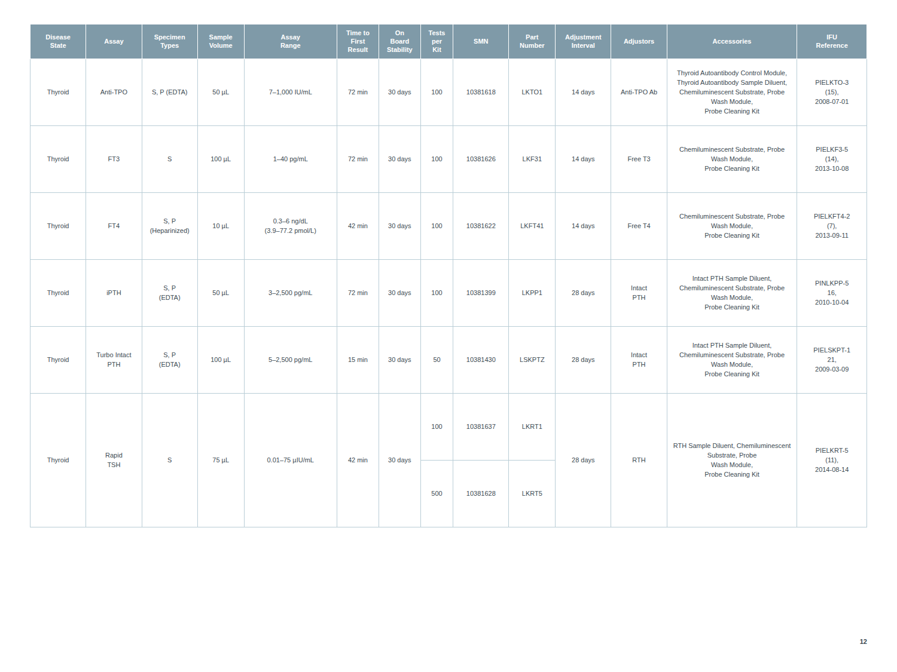| Disease State | Assay | Specimen Types | Sample Volume | Assay Range | Time to First Result | On Board Stability | Tests per Kit | SMN | Part Number | Adjustment Interval | Adjustors | Accessories | IFU Reference |
| --- | --- | --- | --- | --- | --- | --- | --- | --- | --- | --- | --- | --- | --- |
| Thyroid | Anti-TPO | S, P (EDTA) | 50 µL | 7–1,000 IU/mL | 72 min | 30 days | 100 | 10381618 | LKTO1 | 14 days | Anti-TPO Ab | Thyroid Autoantibody Control Module, Thyroid Autoantibody Sample Diluent, Chemiluminescent Substrate, Probe Wash Module, Probe Cleaning Kit | PIELKTO-3 (15), 2008-07-01 |
| Thyroid | FT3 | S | 100 µL | 1–40 pg/mL | 72 min | 30 days | 100 | 10381626 | LKF31 | 14 days | Free T3 | Chemiluminescent Substrate, Probe Wash Module, Probe Cleaning Kit | PIELKF3-5 (14), 2013-10-08 |
| Thyroid | FT4 | S, P (Heparinized) | 10 µL | 0.3–6 ng/dL (3.9–77.2 pmol/L) | 42 min | 30 days | 100 | 10381622 | LKFT41 | 14 days | Free T4 | Chemiluminescent Substrate, Probe Wash Module, Probe Cleaning Kit | PIELKFT4-2 (7), 2013-09-11 |
| Thyroid | iPTH | S, P (EDTA) | 50 µL | 3–2,500 pg/mL | 72 min | 30 days | 100 | 10381399 | LKPP1 | 28 days | Intact PTH | Intact PTH Sample Diluent, Chemiluminescent Substrate, Probe Wash Module, Probe Cleaning Kit | PINLKPP-5 16, 2010-10-04 |
| Thyroid | Turbo Intact PTH | S, P (EDTA) | 100 µL | 5–2,500 pg/mL | 15 min | 30 days | 50 | 10381430 | LSKPTZ | 28 days | Intact PTH | Intact PTH Sample Diluent, Chemiluminescent Substrate, Probe Wash Module, Probe Cleaning Kit | PIELSKPT-1 21, 2009-03-09 |
| Thyroid | Rapid TSH | S | 75 µL | 0.01–75 µIU/mL | 42 min | 30 days | 100 | 10381637 | LKRT1 | 28 days | RTH | RTH Sample Diluent, Chemiluminescent Substrate, Probe Wash Module, Probe Cleaning Kit | PIELKRT-5 (11), 2014-08-14 |
| 500 | 10381628 | LKRT5 |
12